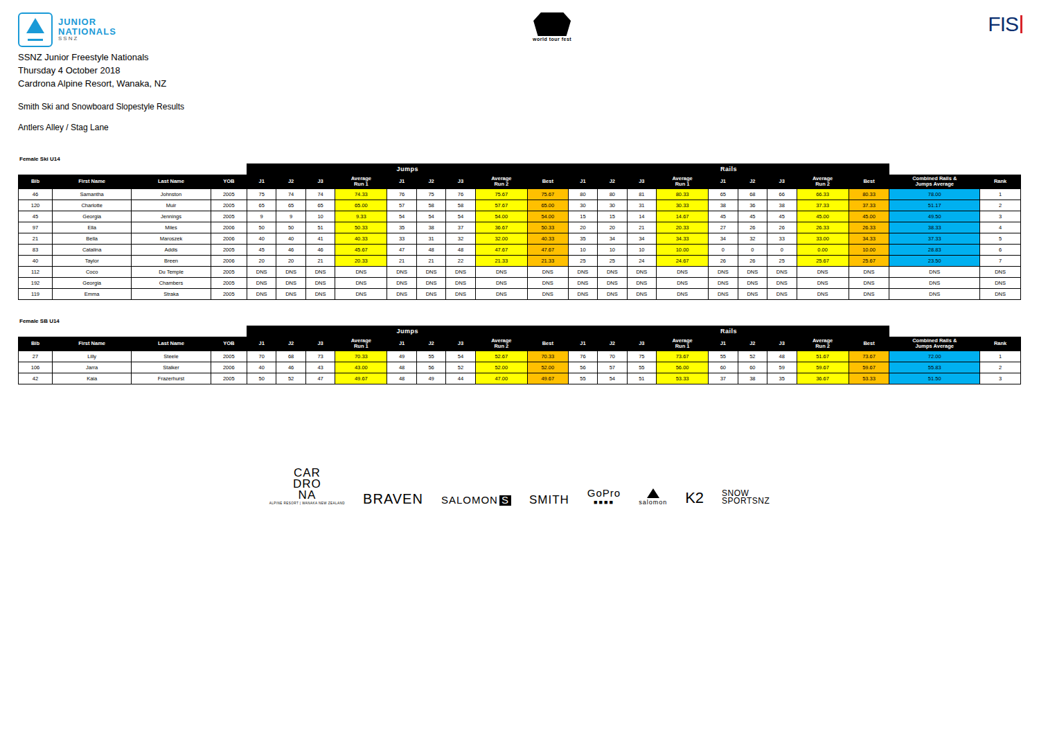JUNIOR
NATIONALS
SSNZ
world tour fest
FIS
SSNZ Junior Freestyle Nationals
Thursday 4 October 2018
Cardrona Alpine Resort, Wanaka, NZ
Smith Ski and Snowboard Slopestyle Results
Antlers Alley / Stag Lane
Female Ski U14
| | Jumps | Rails | |
| --- | --- | --- | --- |
| Bib | First Name | Last Name | YOB | J1 | J2 | J3 | Average Run 1 | J1 | J2 | J3 | Average Run 2 | Best | J1 | J2 | J3 | Average Run 1 | J1 | J2 | J3 | Average Run 2 | Best | Combined Rails & Jumps Average | Rank |
| 46 | Samantha | Johnston | 2005 | 75 | 74 | 74 | 74.33 | 76 | 75 | 76 | 75.67 | 75.67 | 80 | 80 | 81 | 80.33 | 65 | 68 | 66 | 66.33 | 80.33 | 78.00 | 1 |
| 120 | Charlotte | Muir | 2005 | 65 | 65 | 65 | 65.00 | 57 | 58 | 58 | 57.67 | 65.00 | 30 | 30 | 31 | 30.33 | 38 | 36 | 38 | 37.33 | 37.33 | 51.17 | 2 |
| 45 | Georgia | Jennings | 2005 | 9 | 9 | 10 | 9.33 | 54 | 54 | 54 | 54.00 | 54.00 | 15 | 15 | 14 | 14.67 | 45 | 45 | 45 | 45.00 | 45.00 | 49.50 | 3 |
| 97 | Ella | Miles | 2006 | 50 | 50 | 51 | 50.33 | 35 | 38 | 37 | 36.67 | 50.33 | 20 | 20 | 21 | 20.33 | 27 | 26 | 26 | 26.33 | 26.33 | 38.33 | 4 |
| 21 | Bella | Maroszek | 2006 | 40 | 40 | 41 | 40.33 | 33 | 31 | 32 | 32.00 | 40.33 | 35 | 34 | 34 | 34.33 | 34 | 32 | 33 | 33.00 | 34.33 | 37.33 | 5 |
| 83 | Catalina | Addis | 2005 | 45 | 46 | 46 | 45.67 | 47 | 48 | 48 | 47.67 | 47.67 | 10 | 10 | 10 | 10.00 | 0 | 0 | 0 | 0.00 | 10.00 | 28.83 | 6 |
| 40 | Taylor | Breen | 2006 | 20 | 20 | 21 | 20.33 | 21 | 21 | 22 | 21.33 | 21.33 | 25 | 25 | 24 | 24.67 | 26 | 26 | 25 | 25.67 | 25.67 | 23.50 | 7 |
| 112 | Coco | Du Temple | 2005 | DNS | DNS | DNS | DNS | DNS | DNS | DNS | DNS | DNS | DNS | DNS | DNS | DNS | DNS | DNS | DNS | DNS | DNS | DNS | DNS |
| 192 | Georgia | Chambers | 2005 | DNS | DNS | DNS | DNS | DNS | DNS | DNS | DNS | DNS | DNS | DNS | DNS | DNS | DNS | DNS | DNS | DNS | DNS | DNS | DNS |
| 119 | Emma | Straka | 2005 | DNS | DNS | DNS | DNS | DNS | DNS | DNS | DNS | DNS | DNS | DNS | DNS | DNS | DNS | DNS | DNS | DNS | DNS | DNS | DNS |
Female SB U14
| | Jumps | Rails | |
| --- | --- | --- | --- |
| Bib | First Name | Last Name | YOB | J1 | J2 | J3 | Average Run 1 | J1 | J2 | J3 | Average Run 2 | Best | J1 | J2 | J3 | Average Run 1 | J1 | J2 | J3 | Average Run 2 | Best | Combined Rails & Jumps Average | Rank |
| 27 | Lilly | Steele | 2005 | 70 | 68 | 73 | 70.33 | 49 | 55 | 54 | 52.67 | 70.33 | 76 | 70 | 75 | 73.67 | 55 | 52 | 48 | 51.67 | 73.67 | 72.00 | 1 |
| 106 | Jarra | Stalker | 2006 | 40 | 46 | 43 | 43.00 | 48 | 56 | 52 | 52.00 | 52.00 | 56 | 57 | 55 | 56.00 | 60 | 60 | 59 | 59.67 | 59.67 | 55.83 | 2 |
| 42 | Kaia | Frazerhurst | 2005 | 50 | 52 | 47 | 49.67 | 48 | 49 | 44 | 47.00 | 49.67 | 55 | 54 | 51 | 53.33 | 37 | 38 | 35 | 36.67 | 53.33 | 51.50 | 3 |
CAR
DRO
NAALPINE RESORT | WANAKA NEW ZEALAND
BRAVEN
SALOMONS
SMITH
GoPro■■■■
salomon
K2
SNOW SPORTSNZ